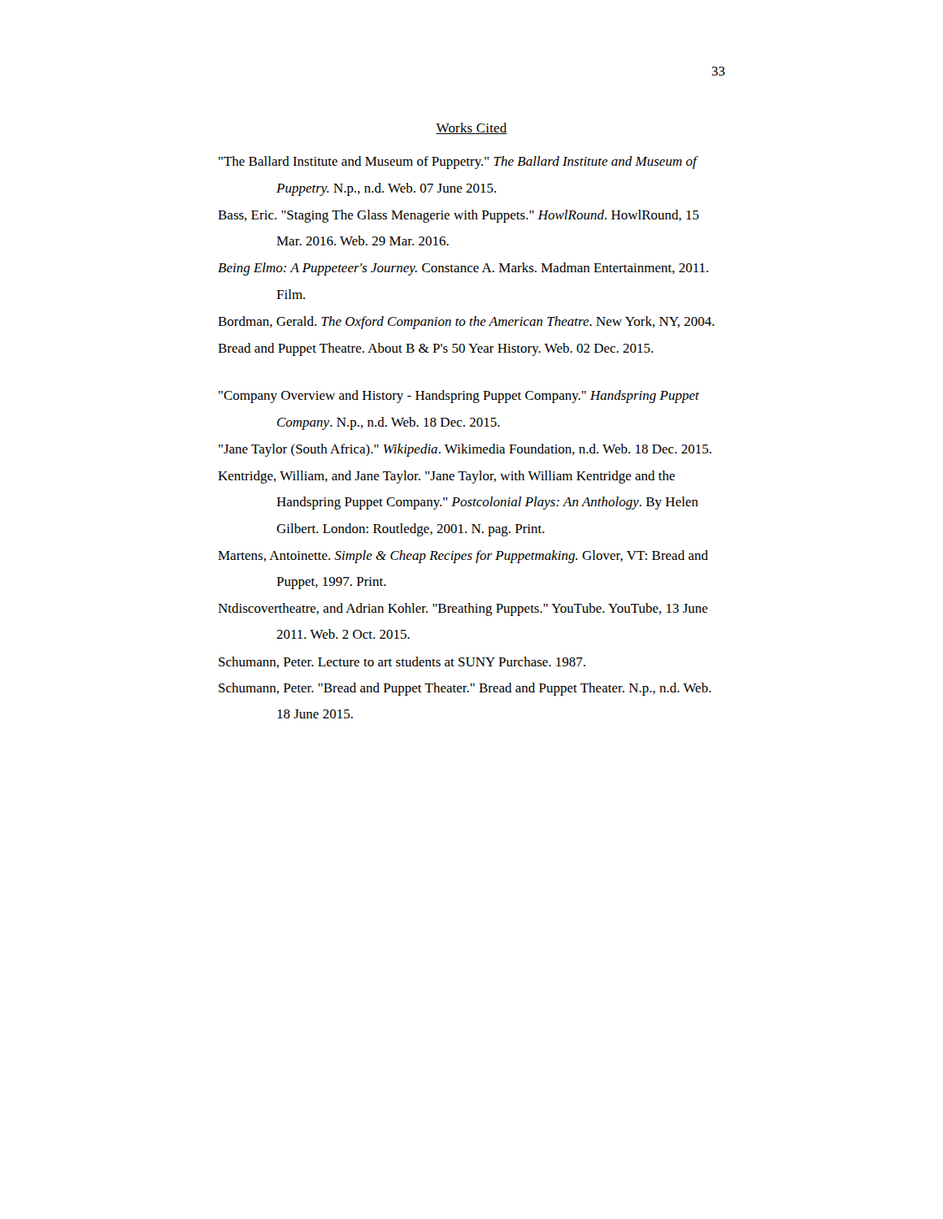33
Works Cited
"The Ballard Institute and Museum of Puppetry." The Ballard Institute and Museum of Puppetry. N.p., n.d. Web. 07 June 2015.
Bass, Eric. "Staging The Glass Menagerie with Puppets." HowlRound. HowlRound, 15 Mar. 2016. Web. 29 Mar. 2016.
Being Elmo: A Puppeteer's Journey. Constance A. Marks. Madman Entertainment, 2011. Film.
Bordman, Gerald. The Oxford Companion to the American Theatre. New York, NY, 2004.
Bread and Puppet Theatre. About B & P's 50 Year History. Web. 02 Dec. 2015.
"Company Overview and History - Handspring Puppet Company." Handspring Puppet Company. N.p., n.d. Web. 18 Dec. 2015.
"Jane Taylor (South Africa)." Wikipedia. Wikimedia Foundation, n.d. Web. 18 Dec. 2015.
Kentridge, William, and Jane Taylor. "Jane Taylor, with William Kentridge and the Handspring Puppet Company." Postcolonial Plays: An Anthology. By Helen Gilbert. London: Routledge, 2001. N. pag. Print.
Martens, Antoinette. Simple & Cheap Recipes for Puppetmaking. Glover, VT: Bread and Puppet, 1997. Print.
Ntdiscovertheatre, and Adrian Kohler. "Breathing Puppets." YouTube. YouTube, 13 June 2011. Web. 2 Oct. 2015.
Schumann, Peter. Lecture to art students at SUNY Purchase. 1987.
Schumann, Peter. "Bread and Puppet Theater." Bread and Puppet Theater. N.p., n.d. Web. 18 June 2015.